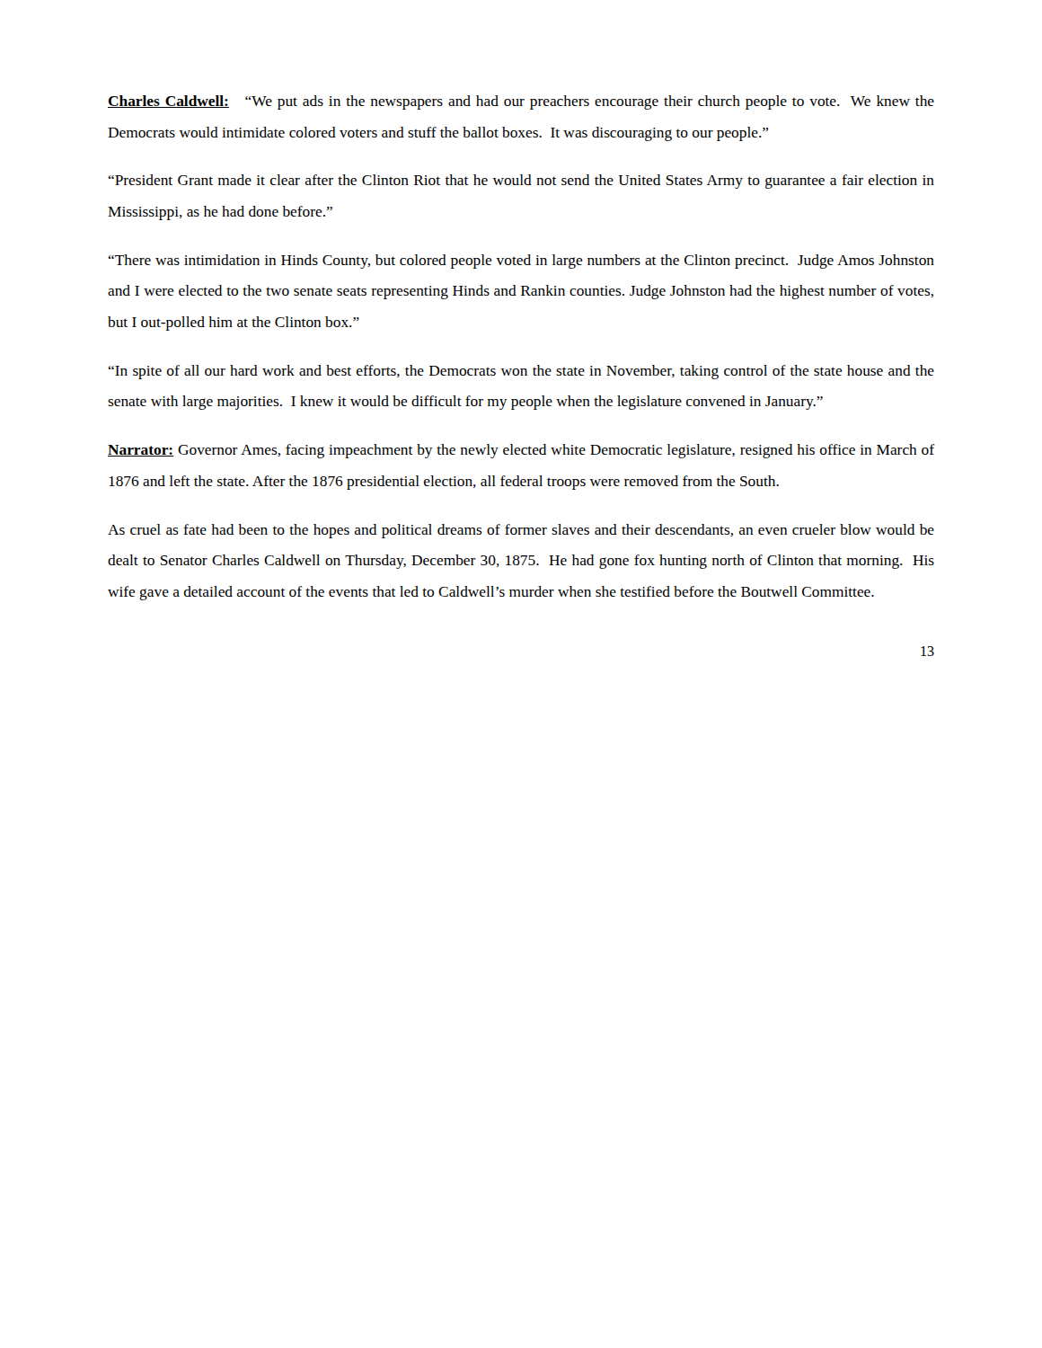Charles Caldwell: “We put ads in the newspapers and had our preachers encourage their church people to vote. We knew the Democrats would intimidate colored voters and stuff the ballot boxes. It was discouraging to our people.”
“President Grant made it clear after the Clinton Riot that he would not send the United States Army to guarantee a fair election in Mississippi, as he had done before.”
“There was intimidation in Hinds County, but colored people voted in large numbers at the Clinton precinct. Judge Amos Johnston and I were elected to the two senate seats representing Hinds and Rankin counties. Judge Johnston had the highest number of votes, but I out-polled him at the Clinton box.”
“In spite of all our hard work and best efforts, the Democrats won the state in November, taking control of the state house and the senate with large majorities. I knew it would be difficult for my people when the legislature convened in January.”
Narrator: Governor Ames, facing impeachment by the newly elected white Democratic legislature, resigned his office in March of 1876 and left the state. After the 1876 presidential election, all federal troops were removed from the South.
As cruel as fate had been to the hopes and political dreams of former slaves and their descendants, an even crueler blow would be dealt to Senator Charles Caldwell on Thursday, December 30, 1875. He had gone fox hunting north of Clinton that morning. His wife gave a detailed account of the events that led to Caldwell’s murder when she testified before the Boutwell Committee.
13